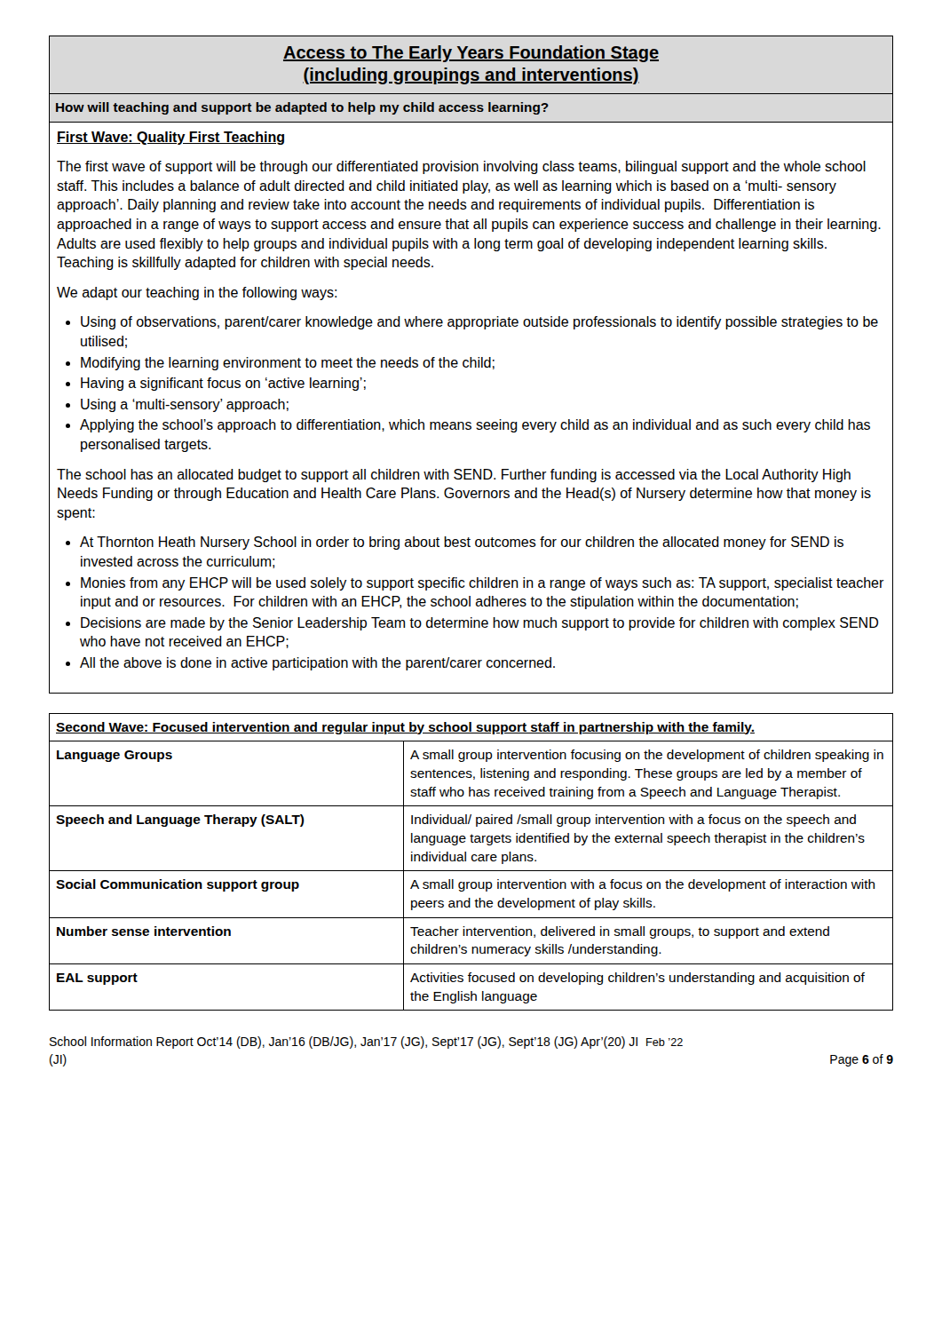Access to The Early Years Foundation Stage
(including groupings and interventions)
How will teaching and support be adapted to help my child access learning?
First Wave: Quality First Teaching
The first wave of support will be through our differentiated provision involving class teams, bilingual support and the whole school staff. This includes a balance of adult directed and child initiated play, as well as learning which is based on a ‘multi- sensory approach’. Daily planning and review take into account the needs and requirements of individual pupils. Differentiation is approached in a range of ways to support access and ensure that all pupils can experience success and challenge in their learning. Adults are used flexibly to help groups and individual pupils with a long term goal of developing independent learning skills. Teaching is skillfully adapted for children with special needs.
We adapt our teaching in the following ways:
Using of observations, parent/carer knowledge and where appropriate outside professionals to identify possible strategies to be utilised;
Modifying the learning environment to meet the needs of the child;
Having a significant focus on ‘active learning’;
Using a ‘multi-sensory’ approach;
Applying the school’s approach to differentiation, which means seeing every child as an individual and as such every child has personalised targets.
The school has an allocated budget to support all children with SEND. Further funding is accessed via the Local Authority High Needs Funding or through Education and Health Care Plans. Governors and the Head(s) of Nursery determine how that money is spent:
At Thornton Heath Nursery School in order to bring about best outcomes for our children the allocated money for SEND is invested across the curriculum;
Monies from any EHCP will be used solely to support specific children in a range of ways such as: TA support, specialist teacher input and or resources. For children with an EHCP, the school adheres to the stipulation within the documentation;
Decisions are made by the Senior Leadership Team to determine how much support to provide for children with complex SEND who have not received an EHCP;
All the above is done in active participation with the parent/carer concerned.
| Second Wave: Focused intervention and regular input by school support staff in partnership with the family. |
| Language Groups | A small group intervention focusing on the development of children speaking in sentences, listening and responding. These groups are led by a member of staff who has received training from a Speech and Language Therapist. |
| Speech and Language Therapy (SALT) | Individual/ paired /small group intervention with a focus on the speech and language targets identified by the external speech therapist in the children’s individual care plans. |
| Social Communication support group | A small group intervention with a focus on the development of interaction with peers and the development of play skills. |
| Number sense intervention | Teacher intervention, delivered in small groups, to support and extend children’s numeracy skills /understanding. |
| EAL support | Activities focused on developing children’s understanding and acquisition of the English language |
School Information Report Oct’14 (DB), Jan’16 (DB/JG), Jan’17 (JG), Sept’17 (JG), Sept’18 (JG) Apr’(20) JI Feb ’22
(JI)
Page 6 of 9